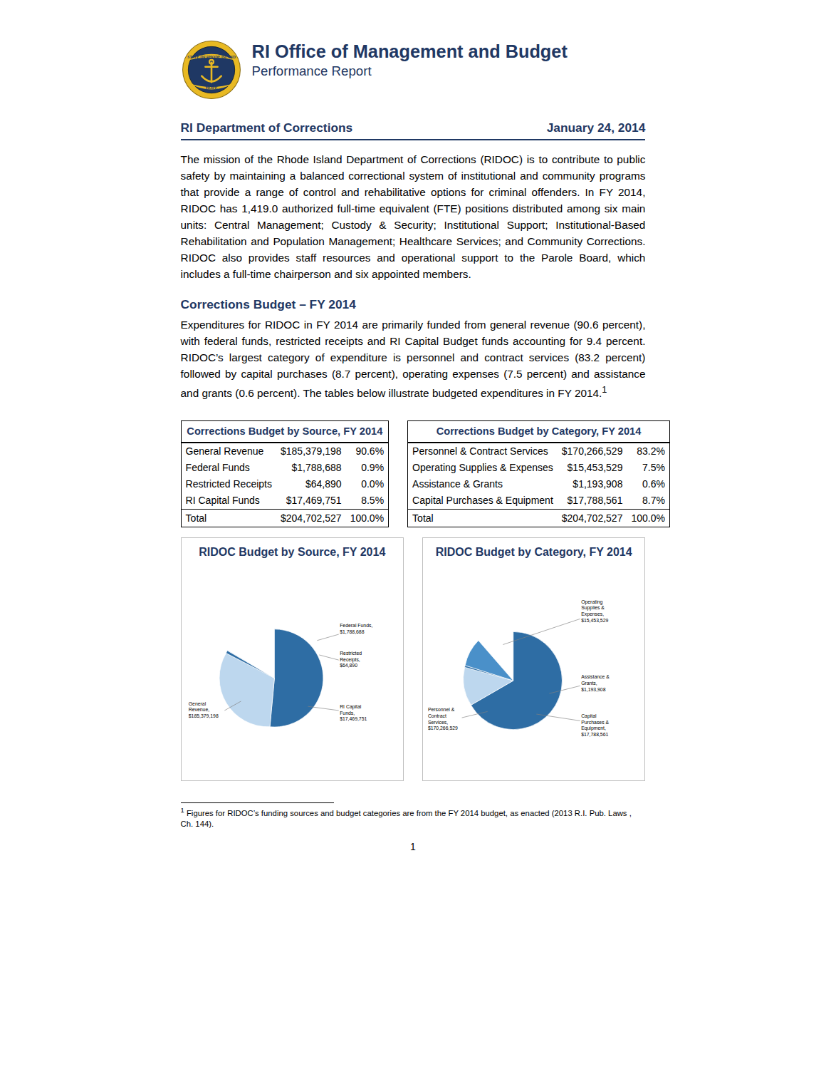STATE OF RHODE ISLAND HOPE
RI Office of Management and Budget
Performance Report
RI Department of Corrections January 24, 2014
The mission of the Rhode Island Department of Corrections (RIDOC) is to contribute to public safety by maintaining a balanced correctional system of institutional and community programs that provide a range of control and rehabilitative options for criminal offenders. In FY 2014, RIDOC has 1,419.0 authorized full-time equivalent (FTE) positions distributed among six main units: Central Management; Custody & Security; Institutional Support; Institutional-Based Rehabilitation and Population Management; Healthcare Services; and Community Corrections. RIDOC also provides staff resources and operational support to the Parole Board, which includes a full-time chairperson and six appointed members.
Corrections Budget – FY 2014
Expenditures for RIDOC in FY 2014 are primarily funded from general revenue (90.6 percent), with federal funds, restricted receipts and RI Capital Budget funds accounting for 9.4 percent. RIDOC’s largest category of expenditure is personnel and contract services (83.2 percent) followed by capital purchases (8.7 percent), operating expenses (7.5 percent) and assistance and grants (0.6 percent). The tables below illustrate budgeted expenditures in FY 2014.1
Corrections Budget by Source, FY 2014
| General Revenue | $185,379,198 | 90.6% |
| Federal Funds | $1,788,688 | 0.9% |
| Restricted Receipts | $64,890 | 0.0% |
| RI Capital Funds | $17,469,751 | 8.5% |
| Total | $204,702,527 | 100.0% |
Corrections Budget by Category, FY 2014
| Personnel & Contract Services | $170,266,529 | 83.2% |
| Operating Supplies & Expenses | $15,453,529 | 7.5% |
| Assistance & Grants | $1,193,908 | 0.6% |
| Capital Purchases & Equipment | $17,788,561 | 8.7% |
| Total | $204,702,527 | 100.0% |
RIDOC Budget by Source, FY 2014
Federal Funds, $1,788,688 Restricted Receipts, $64,890 RI Capital Funds, $17,469,751 General Revenue, $185,379,198
RIDOC Budget by Category, FY 2014
Operating Supplies & Expenses, $15,453,529 Assistance & Grants, $1,193,908 Capital Purchases & Equipment, $17,788,561 Personnel & Contract Services, $170,266,529
1 Figures for RIDOC’s funding sources and budget categories are from the FY 2014 budget, as enacted (2013 R.I. Pub. Laws , Ch. 144).
1